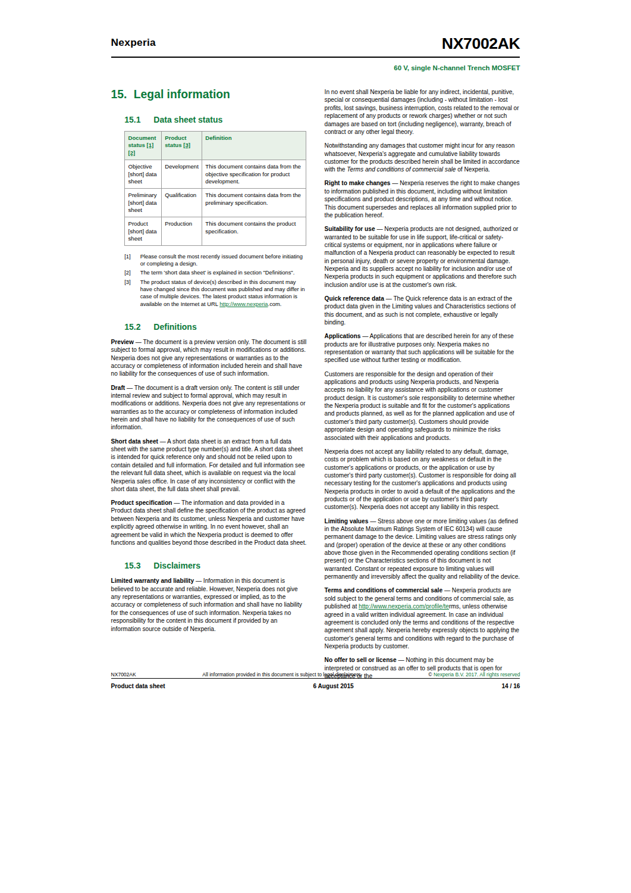Nexperia
NX7002AK
60 V, single N-channel Trench MOSFET
15. Legal information
15.1 Data sheet status
| Document status [1] [2] | Product status [3] | Definition |
| --- | --- | --- |
| Objective [short] data sheet | Development | This document contains data from the objective specification for product development. |
| Preliminary [short] data sheet | Qualification | This document contains data from the preliminary specification. |
| Product [short] data sheet | Production | This document contains the product specification. |
[1] Please consult the most recently issued document before initiating or completing a design.
[2] The term 'short data sheet' is explained in section "Definitions".
[3] The product status of device(s) described in this document may have changed since this document was published and may differ in case of multiple devices. The latest product status information is available on the Internet at URL http://www.nexperia.com.
15.2 Definitions
Preview — The document is a preview version only. The document is still subject to formal approval, which may result in modifications or additions. Nexperia does not give any representations or warranties as to the accuracy or completeness of information included herein and shall have no liability for the consequences of use of such information.
Draft — The document is a draft version only. The content is still under internal review and subject to formal approval, which may result in modifications or additions. Nexperia does not give any representations or warranties as to the accuracy or completeness of information included herein and shall have no liability for the consequences of use of such information.
Short data sheet — A short data sheet is an extract from a full data sheet with the same product type number(s) and title. A short data sheet is intended for quick reference only and should not be relied upon to contain detailed and full information. For detailed and full information see the relevant full data sheet, which is available on request via the local Nexperia sales office. In case of any inconsistency or conflict with the short data sheet, the full data sheet shall prevail.
Product specification — The information and data provided in a Product data sheet shall define the specification of the product as agreed between Nexperia and its customer, unless Nexperia and customer have explicitly agreed otherwise in writing. In no event however, shall an agreement be valid in which the Nexperia product is deemed to offer functions and qualities beyond those described in the Product data sheet.
15.3 Disclaimers
Limited warranty and liability — Information in this document is believed to be accurate and reliable. However, Nexperia does not give any representations or warranties, expressed or implied, as to the accuracy or completeness of such information and shall have no liability for the consequences of use of such information. Nexperia takes no responsibility for the content in this document if provided by an information source outside of Nexperia.
In no event shall Nexperia be liable for any indirect, incidental, punitive, special or consequential damages (including - without limitation - lost profits, lost savings, business interruption, costs related to the removal or replacement of any products or rework charges) whether or not such damages are based on tort (including negligence), warranty, breach of contract or any other legal theory.
Notwithstanding any damages that customer might incur for any reason whatsoever, Nexperia's aggregate and cumulative liability towards customer for the products described herein shall be limited in accordance with the Terms and conditions of commercial sale of Nexperia.
Right to make changes — Nexperia reserves the right to make changes to information published in this document, including without limitation specifications and product descriptions, at any time and without notice. This document supersedes and replaces all information supplied prior to the publication hereof.
Suitability for use — Nexperia products are not designed, authorized or warranted to be suitable for use in life support, life-critical or safety-critical systems or equipment, nor in applications where failure or malfunction of a Nexperia product can reasonably be expected to result in personal injury, death or severe property or environmental damage. Nexperia and its suppliers accept no liability for inclusion and/or use of Nexperia products in such equipment or applications and therefore such inclusion and/or use is at the customer's own risk.
Quick reference data — The Quick reference data is an extract of the product data given in the Limiting values and Characteristics sections of this document, and as such is not complete, exhaustive or legally binding.
Applications — Applications that are described herein for any of these products are for illustrative purposes only. Nexperia makes no representation or warranty that such applications will be suitable for the specified use without further testing or modification.
Customers are responsible for the design and operation of their applications and products using Nexperia products, and Nexperia accepts no liability for any assistance with applications or customer product design. It is customer's sole responsibility to determine whether the Nexperia product is suitable and fit for the customer's applications and products planned, as well as for the planned application and use of customer's third party customer(s). Customers should provide appropriate design and operating safeguards to minimize the risks associated with their applications and products.
Nexperia does not accept any liability related to any default, damage, costs or problem which is based on any weakness or default in the customer's applications or products, or the application or use by customer's third party customer(s). Customer is responsible for doing all necessary testing for the customer's applications and products using Nexperia products in order to avoid a default of the applications and the products or of the application or use by customer's third party customer(s). Nexperia does not accept any liability in this respect.
Limiting values — Stress above one or more limiting values (as defined in the Absolute Maximum Ratings System of IEC 60134) will cause permanent damage to the device. Limiting values are stress ratings only and (proper) operation of the device at these or any other conditions above those given in the Recommended operating conditions section (if present) or the Characteristics sections of this document is not warranted. Constant or repeated exposure to limiting values will permanently and irreversibly affect the quality and reliability of the device.
Terms and conditions of commercial sale — Nexperia products are sold subject to the general terms and conditions of commercial sale, as published at http://www.nexperia.com/profile/terms, unless otherwise agreed in a valid written individual agreement. In case an individual agreement is concluded only the terms and conditions of the respective agreement shall apply. Nexperia hereby expressly objects to applying the customer's general terms and conditions with regard to the purchase of Nexperia products by customer.
No offer to sell or license — Nothing in this document may be interpreted or construed as an offer to sell products that is open for acceptance or the
NX7002AK
All information provided in this document is subject to legal disclaimers.
© Nexperia B.V. 2017. All rights reserved
Product data sheet
6 August 2015
14 / 16